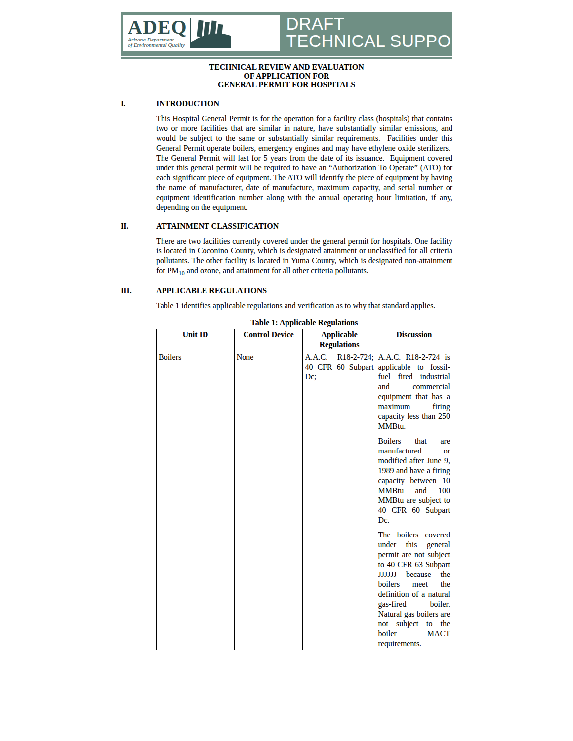ADEQ Arizona Department of Environmental Quality
DRAFT TECHNICAL SUPPORT DOCUMENT
TECHNICAL REVIEW AND EVALUATION
OF APPLICATION FOR
GENERAL PERMIT FOR HOSPITALS
I.
INTRODUCTION
This Hospital General Permit is for the operation for a facility class (hospitals) that contains two or more facilities that are similar in nature, have substantially similar emissions, and would be subject to the same or substantially similar requirements. Facilities under this General Permit operate boilers, emergency engines and may have ethylene oxide sterilizers. The General Permit will last for 5 years from the date of its issuance. Equipment covered under this general permit will be required to have an “Authorization To Operate” (ATO) for each significant piece of equipment. The ATO will identify the piece of equipment by having the name of manufacturer, date of manufacture, maximum capacity, and serial number or equipment identification number along with the annual operating hour limitation, if any, depending on the equipment.
II.
ATTAINMENT CLASSIFICATION
There are two facilities currently covered under the general permit for hospitals. One facility is located in Coconino County, which is designated attainment or unclassified for all criteria pollutants. The other facility is located in Yuma County, which is designated non-attainment for PM10 and ozone, and attainment for all other criteria pollutants.
III.
APPLICABLE REGULATIONS
Table 1 identifies applicable regulations and verification as to why that standard applies.
Table 1: Applicable Regulations
| Unit ID | Control Device | Applicable Regulations | Discussion |
| --- | --- | --- | --- |
| Boilers | None | A.A.C. R18-2-724; 40 CFR 60 Subpart Dc; | A.A.C. R18-2-724 is applicable to fossil-fuel fired industrial and commercial equipment that has a maximum firing capacity less than 250 MMBtu. Boilers that are manufactured or modified after June 9, 1989 and have a firing capacity between 10 MMBtu and 100 MMBtu are subject to 40 CFR 60 Subpart Dc. The boilers covered under this general permit are not subject to 40 CFR 63 Subpart JJJJJJ because the boilers meet the definition of a natural gas-fired boiler. Natural gas boilers are not subject to the boiler MACT requirements. |